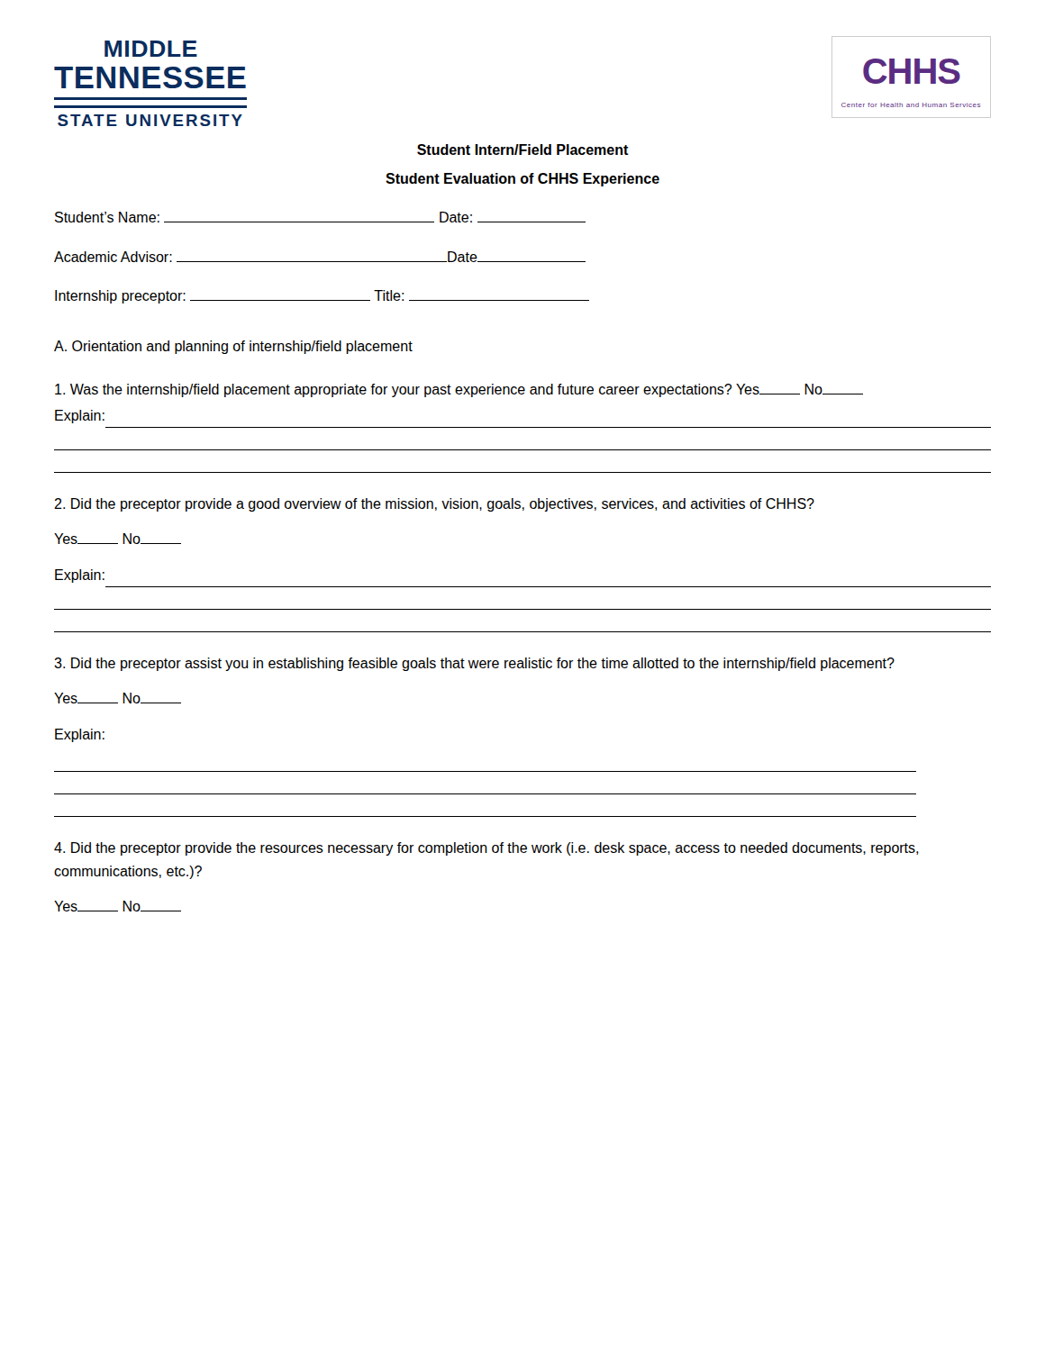MIDDLE
TENNESSEE
STATE UNIVERSITY
CHHS
Center for Health and Human Services
Student Intern/Field Placement
Student Evaluation of CHHS Experience
Student’s Name: Date:
Academic Advisor: Date
Internship preceptor: Title:
A. Orientation and planning of internship/field placement
1. Was the internship/field placement appropriate for your past experience and future career expectations? Yes No
Explain:
2. Did the preceptor provide a good overview of the mission, vision, goals, objectives, services, and activities of CHHS?
Yes No
Explain:
3. Did the preceptor assist you in establishing feasible goals that were realistic for the time allotted to the internship/field placement?
Yes No
Explain:
4. Did the preceptor provide the resources necessary for completion of the work (i.e. desk space, access to needed documents, reports, communications, etc.)?
Yes No